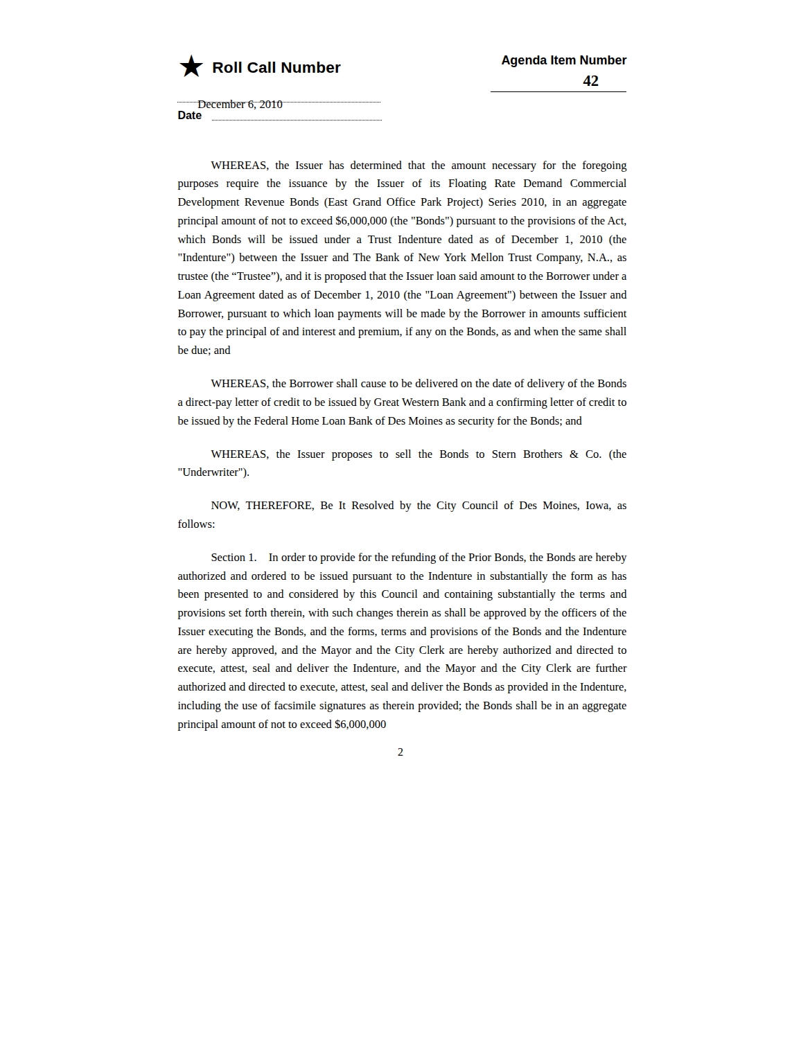★
Roll Call Number
Agenda Item Number
42
Date December 6, 2010
WHEREAS, the Issuer has determined that the amount necessary for the foregoing purposes require the issuance by the Issuer of its Floating Rate Demand Commercial Development Revenue Bonds (East Grand Office Park Project) Series 2010, in an aggregate principal amount of not to exceed $6,000,000 (the "Bonds") pursuant to the provisions of the Act, which Bonds will be issued under a Trust Indenture dated as of December 1, 2010 (the "Indenture") between the Issuer and The Bank of New York Mellon Trust Company, N.A., as trustee (the “Trustee”), and it is proposed that the Issuer loan said amount to the Borrower under a Loan Agreement dated as of December 1, 2010 (the "Loan Agreement") between the Issuer and Borrower, pursuant to which loan payments will be made by the Borrower in amounts sufficient to pay the principal of and interest and premium, if any on the Bonds, as and when the same shall be due; and
WHEREAS, the Borrower shall cause to be delivered on the date of delivery of the Bonds a direct-pay letter of credit to be issued by Great Western Bank and a confirming letter of credit to be issued by the Federal Home Loan Bank of Des Moines as security for the Bonds; and
WHEREAS, the Issuer proposes to sell the Bonds to Stern Brothers & Co. (the "Underwriter").
NOW, THEREFORE, Be It Resolved by the City Council of Des Moines, Iowa, as follows:
Section 1. In order to provide for the refunding of the Prior Bonds, the Bonds are hereby authorized and ordered to be issued pursuant to the Indenture in substantially the form as has been presented to and considered by this Council and containing substantially the terms and provisions set forth therein, with such changes therein as shall be approved by the officers of the Issuer executing the Bonds, and the forms, terms and provisions of the Bonds and the Indenture are hereby approved, and the Mayor and the City Clerk are hereby authorized and directed to execute, attest, seal and deliver the Indenture, and the Mayor and the City Clerk are further authorized and directed to execute, attest, seal and deliver the Bonds as provided in the Indenture, including the use of facsimile signatures as therein provided; the Bonds shall be in an aggregate principal amount of not to exceed $6,000,000
2